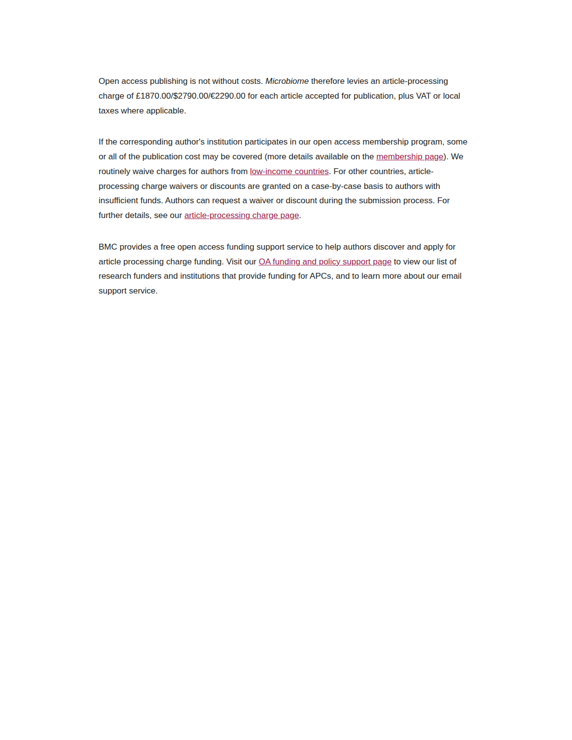Open access publishing is not without costs. Microbiome therefore levies an article-processing charge of £1870.00/$2790.00/€2290.00 for each article accepted for publication, plus VAT or local taxes where applicable.
If the corresponding author's institution participates in our open access membership program, some or all of the publication cost may be covered (more details available on the membership page). We routinely waive charges for authors from low-income countries. For other countries, article-processing charge waivers or discounts are granted on a case-by-case basis to authors with insufficient funds. Authors can request a waiver or discount during the submission process. For further details, see our article-processing charge page.
BMC provides a free open access funding support service to help authors discover and apply for article processing charge funding. Visit our OA funding and policy support page to view our list of research funders and institutions that provide funding for APCs, and to learn more about our email support service.